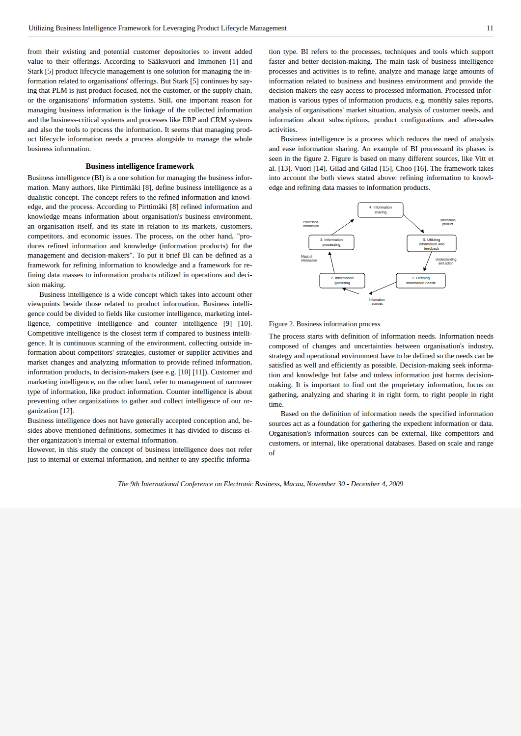Utilizing Business Intelligence Framework for Leveraging Product Lifecycle Management 11
from their existing and potential customer depositories to invent added value to their offerings. According to Sääksvuori and Immonen [1] and Stark [5] product lifecycle management is one solution for managing the information related to organisations' offerings. But Stark [5] continues by saying that PLM is just product-focused, not the customer, or the supply chain, or the organisations' information systems. Still, one important reason for managing business information is the linkage of the collected information and the business-critical systems and processes like ERP and CRM systems and also the tools to process the information. It seems that managing product lifecycle information needs a process alongside to manage the whole business information.
Business intelligence framework
Business intelligence (BI) is a one solution for managing the business information. Many authors, like Pirttimäki [8], define business intelligence as a dualistic concept. The concept refers to the refined information and knowledge, and the process. According to Pirttimäki [8] refined information and knowledge means information about organisation's business environment, an organisation itself, and its state in relation to its markets, customers, competitors, and economic issues. The process, on the other hand, "produces refined information and knowledge (information products) for the management and decision-makers". To put it brief BI can be defined as a framework for refining information to knowledge and a framework for refining data masses to information products utilized in operations and decision making.
Business intelligence is a wide concept which takes into account other viewpoints beside those related to product information. Business intelligence could be divided to fields like customer intelligence, marketing intelligence, competitive intelligence and counter intelligence [9] [10]. Competitive intelligence is the closest term if compared to business intelligence. It is continuous scanning of the environment, collecting outside information about competitors' strategies, customer or supplier activities and market changes and analyzing information to provide refined information, information products, to decision-makers (see e.g. [10] [11]). Customer and marketing intelligence, on the other hand, refer to management of narrower type of information, like product information. Counter intelligence is about preventing other organizations to gather and collect intelligence of our organization [12].
Business intelligence does not have generally accepted conception and, besides above mentioned definitions, sometimes it has divided to discuss either organization's internal or external information.
However, in this study the concept of business intelligence does not refer just to internal or external information, and neither to any specific information type. BI refers to the processes, techniques and tools which support faster and better decision-making. The main task of business intelligence processes and activities is to refine, analyze and manage large amounts of information related to business and business environment and provide the decision makers the easy access to processed information. Processed information is various types of information products, e.g. monthly sales reports, analysis of organisations' market situation, analysis of customer needs, and information about subscriptions, product configurations and after-sales activities.
Business intelligence is a process which reduces the need of analysis and ease information sharing. An example of BI processand its phases is seen in the figure 2. Figure is based on many different sources, like Vitt et al. [13], Vuori [14], Gilad and Gilad [15], Choo [16]. The framework takes into account the both views stated above: refining information to knowledge and refining data masses to information products.
4. Information sharing 3. Information processing 5. Utilizing information and feedback 2. Information gathering 1. Defining information needs Processed information Infomarion product Mass of information Understanding and action Information sources
Figure 2. Business information process
The process starts with definition of information needs. Information needs composed of changes and uncertainties between organisation's industry, strategy and operational environment have to be defined so the needs can be satisfied as well and efficiently as possible. Decision-making seek information and knowledge but false and unless information just harms decision-making. It is important to find out the proprietary information, focus on gathering, analyzing and sharing it in right form, to right people in right time.
Based on the definition of information needs the specified information sources act as a foundation for gathering the expedient information or data. Organisation's information sources can be external, like competitors and customers, or internal, like operational databases. Based on scale and range of
The 9th International Conference on Electronic Business, Macau, November 30 - December 4, 2009